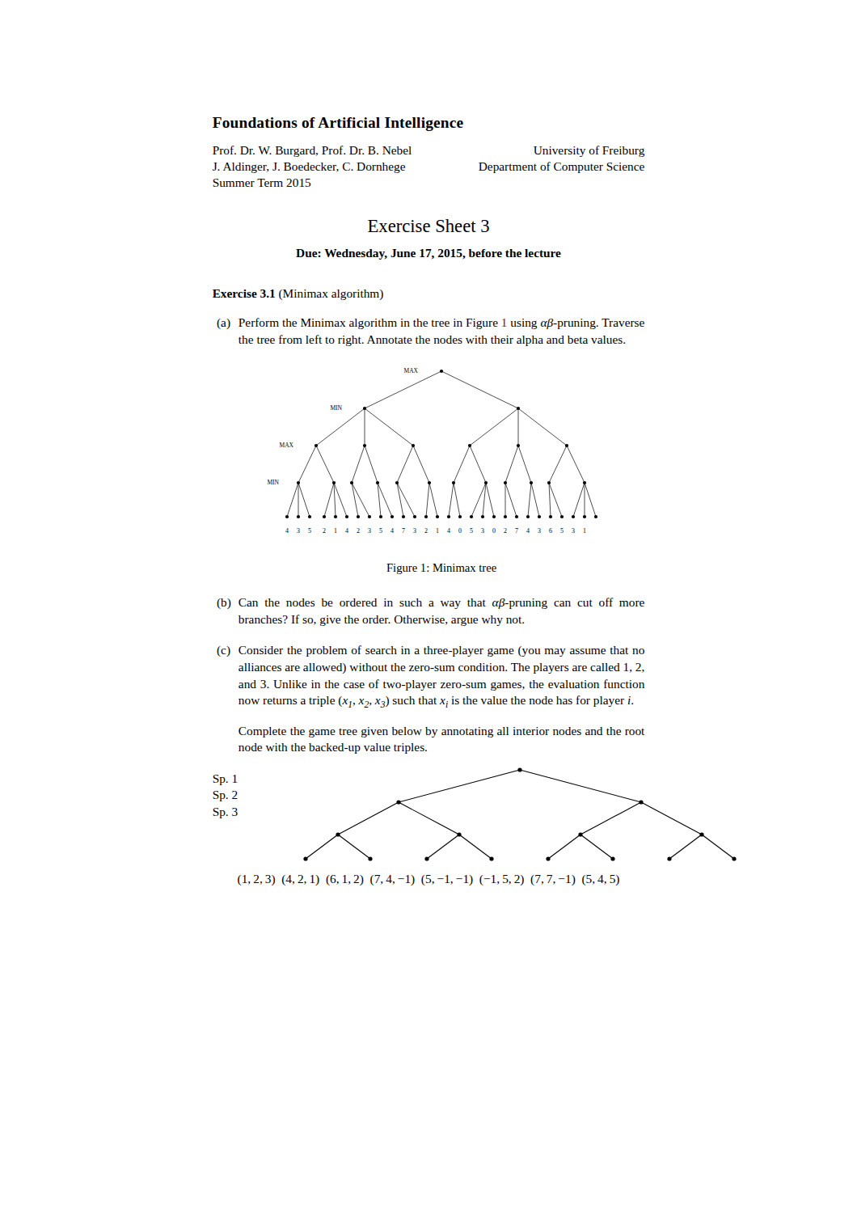Foundations of Artificial Intelligence
| Prof. Dr. W. Burgard, Prof. Dr. B. Nebel | University of Freiburg |
| J. Aldinger, J. Boedecker, C. Dornhege | Department of Computer Science |
| Summer Term 2015 | |
Exercise Sheet 3
Due: Wednesday, June 17, 2015, before the lecture
Exercise 3.1 (Minimax algorithm)
(a) Perform the Minimax algorithm in the tree in Figure 1 using αβ-pruning. Traverse the tree from left to right. Annotate the nodes with their alpha and beta values.
MAX MIN MAX MIN 4 3 5 2 1 4 2 3 5 4 7 3 2 1 4 0 5 3 0 2 7 4 3 6 5 3 1
Figure 1: Minimax tree
(b) Can the nodes be ordered in such a way that αβ-pruning can cut off more branches? If so, give the order. Otherwise, argue why not.
(c) Consider the problem of search in a three-player game (you may assume that no alliances are allowed) without the zero-sum condition. The players are called 1, 2, and 3. Unlike in the case of two-player zero-sum games, the evaluation function now returns a triple (x1, x2, x3) such that xi is the value the node has for player i.
Complete the game tree given below by annotating all interior nodes and the root node with the backed-up value triples.
Sp. 1
Sp. 2
Sp. 3
(1, 2, 3) (4, 2, 1) (6, 1, 2) (7, 4, −1) (5, −1, −1) (−1, 5, 2) (7, 7, −1) (5, 4, 5)